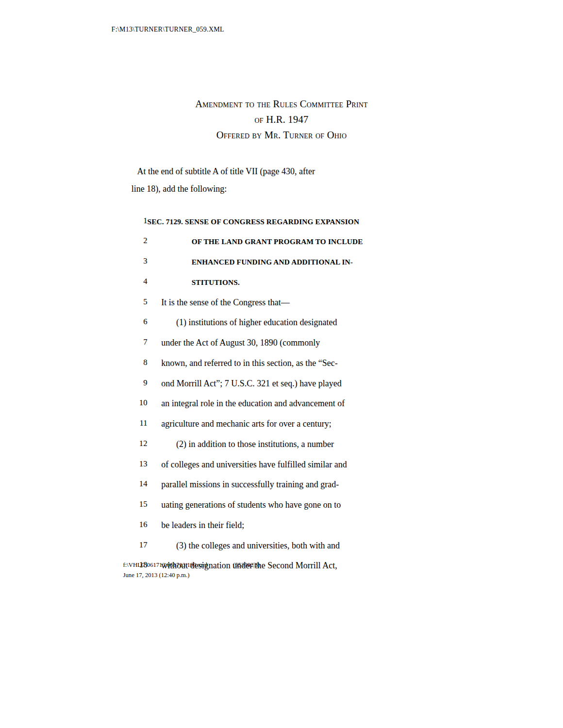F:\M13\TURNER\TURNER_059.XML
Amendment to the Rules Committee Print
of H.R. 1947
Offered by Mr. Turner of Ohio
At the end of subtitle A of title VII (page 430, after line 18), add the following:
| 1 | SEC. 7129. SENSE OF CONGRESS REGARDING EXPANSION |
| 2 | OF THE LAND GRANT PROGRAM TO INCLUDE |
| 3 | ENHANCED FUNDING AND ADDITIONAL IN- |
| 4 | STITUTIONS. |
| 5 | It is the sense of the Congress that— |
| 6 | (1) institutions of higher education designated |
| 7 | under the Act of August 30, 1890 (commonly |
| 8 | known, and referred to in this section, as the “Sec- |
| 9 | ond Morrill Act”; 7 U.S.C. 321 et seq.) have played |
| 10 | an integral role in the education and advancement of |
| 11 | agriculture and mechanic arts for over a century; |
| 12 | (2) in addition to those institutions, a number |
| 13 | of colleges and universities have fulfilled similar and |
| 14 | parallel missions in successfully training and grad- |
| 15 | uating generations of students who have gone on to |
| 16 | be leaders in their field; |
| 17 | (3) the colleges and universities, both with and |
| 18 | without designation under the Second Morrill Act, |
f:\VHLC\061713\061713.199.xml (553902|3)
June 17, 2013 (12:40 p.m.)